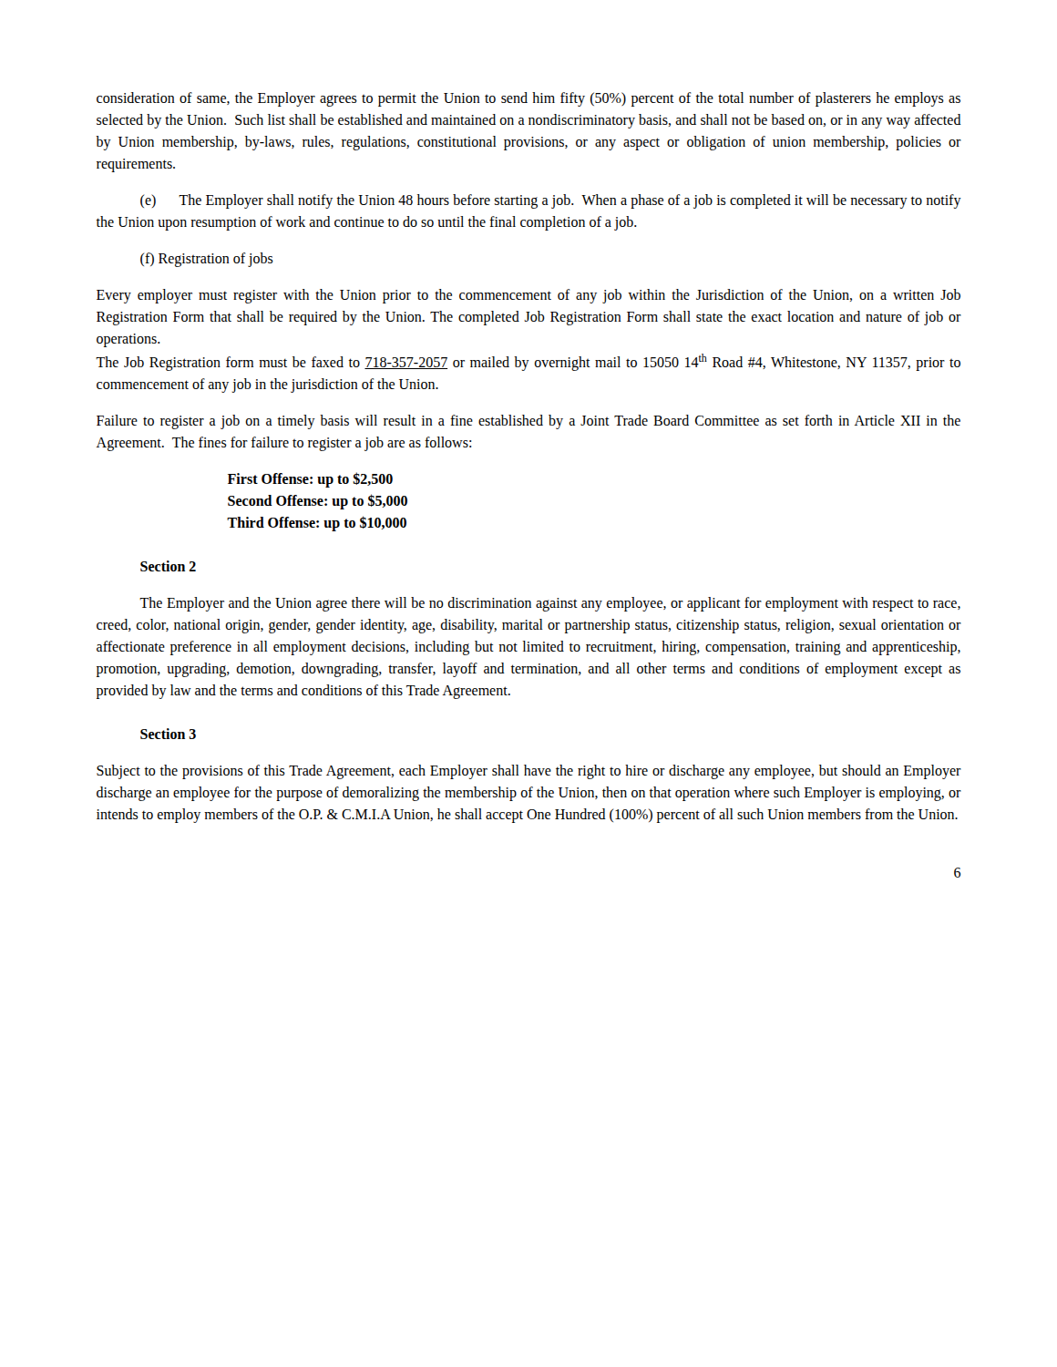consideration of same, the Employer agrees to permit the Union to send him fifty (50%) percent of the total number of plasterers he employs as selected by the Union. Such list shall be established and maintained on a nondiscriminatory basis, and shall not be based on, or in any way affected by Union membership, by-laws, rules, regulations, constitutional provisions, or any aspect or obligation of union membership, policies or requirements.
(e) The Employer shall notify the Union 48 hours before starting a job. When a phase of a job is completed it will be necessary to notify the Union upon resumption of work and continue to do so until the final completion of a job.
(f) Registration of jobs
Every employer must register with the Union prior to the commencement of any job within the Jurisdiction of the Union, on a written Job Registration Form that shall be required by the Union. The completed Job Registration Form shall state the exact location and nature of job or operations.
The Job Registration form must be faxed to 718-357-2057 or mailed by overnight mail to 15050 14th Road #4, Whitestone, NY 11357, prior to commencement of any job in the jurisdiction of the Union.
Failure to register a job on a timely basis will result in a fine established by a Joint Trade Board Committee as set forth in Article XII in the Agreement. The fines for failure to register a job are as follows:
First Offense: up to $2,500
Second Offense: up to $5,000
Third Offense: up to $10,000
Section 2
The Employer and the Union agree there will be no discrimination against any employee, or applicant for employment with respect to race, creed, color, national origin, gender, gender identity, age, disability, marital or partnership status, citizenship status, religion, sexual orientation or affectionate preference in all employment decisions, including but not limited to recruitment, hiring, compensation, training and apprenticeship, promotion, upgrading, demotion, downgrading, transfer, layoff and termination, and all other terms and conditions of employment except as provided by law and the terms and conditions of this Trade Agreement.
Section 3
Subject to the provisions of this Trade Agreement, each Employer shall have the right to hire or discharge any employee, but should an Employer discharge an employee for the purpose of demoralizing the membership of the Union, then on that operation where such Employer is employing, or intends to employ members of the O.P. & C.M.I.A Union, he shall accept One Hundred (100%) percent of all such Union members from the Union.
6